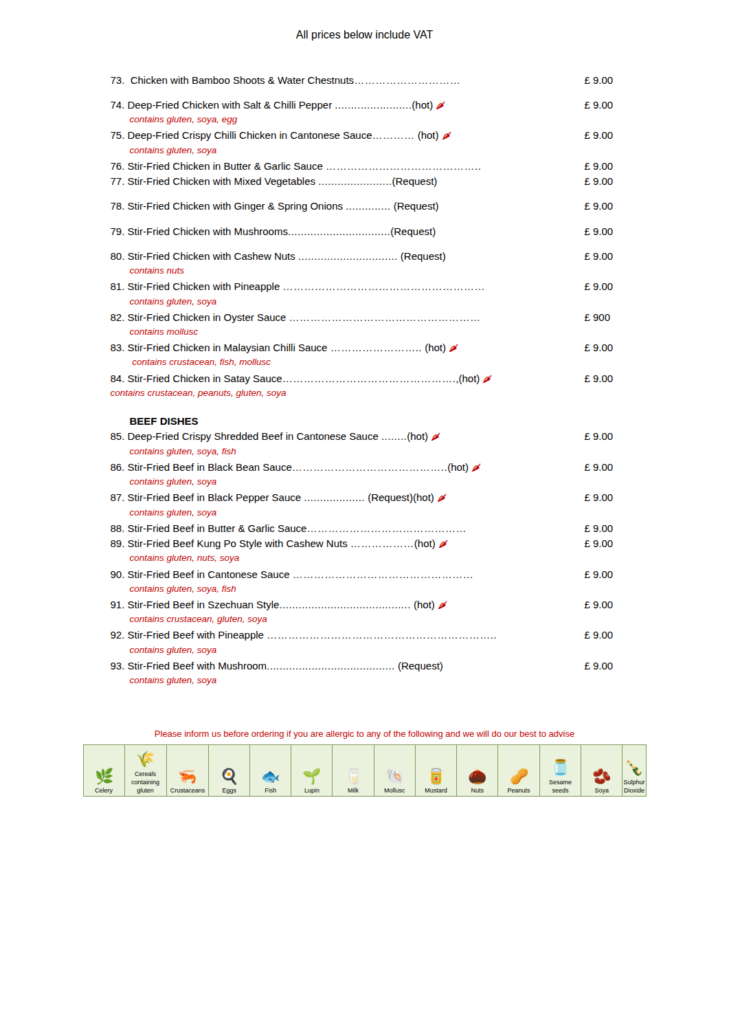All prices below include VAT
73. Chicken with Bamboo Shoots & Water Chestnuts…………………………
£ 9.00
74. Deep-Fried Chicken with Salt & Chilli Pepper ........................(hot) 🌶
£ 9.00
contains gluten, soya, egg
75. Deep-Fried Crispy Chilli Chicken in Cantonese Sauce………… (hot) 🌶
£ 9.00
contains gluten, soya
76. Stir-Fried Chicken in Butter & Garlic Sauce ……………………………………..
£ 9.00
77. Stir-Fried Chicken with Mixed Vegetables .......................(Request)
£ 9.00
78. Stir-Fried Chicken with Ginger & Spring Onions .............. (Request)
£ 9.00
79. Stir-Fried Chicken with Mushrooms................................(Request)
£ 9.00
80. Stir-Fried Chicken with Cashew Nuts ............................... (Request)
£ 9.00
contains nuts
81. Stir-Fried Chicken with Pineapple …………………………………………………
£ 9.00
contains gluten, soya
82. Stir-Fried Chicken in Oyster Sauce ………………………………………………
£ 900
contains mollusc
83. Stir-Fried Chicken in Malaysian Chilli Sauce …………………….. (hot) 🌶
£ 9.00
contains crustacean, fish, mollusc
84. Stir-Fried Chicken in Satay Sauce………………………………………….,(hot) 🌶
£ 9.00
contains crustacean, peanuts, gluten, soya
BEEF DISHES
85. Deep-Fried Crispy Shredded Beef in Cantonese Sauce ........(hot) 🌶
£ 9.00
contains gluten, soya, fish
86. Stir-Fried Beef in Black Bean Sauce……………………………………..(hot) 🌶
£ 9.00
contains gluten, soya
87. Stir-Fried Beef in Black Pepper Sauce ................... (Request)(hot) 🌶
£ 9.00
contains gluten, soya
88. Stir-Fried Beef in Butter & Garlic Sauce………………………………………
£ 9.00
89. Stir-Fried Beef Kung Po Style with Cashew Nuts ………………(hot) 🌶
£ 9.00
contains gluten, nuts, soya
90. Stir-Fried Beef in Cantonese Sauce ……………………………………………
£ 9.00
contains gluten, soya, fish
91. Stir-Fried Beef in Szechuan Style......................................... (hot) 🌶
£ 9.00
contains crustacean, gluten, soya
92. Stir-Fried Beef with Pineapple ………………………………………………………..
£ 9.00
contains gluten, soya
93. Stir-Fried Beef with Mushroom........................................ (Request)
£ 9.00
contains gluten, soya
Please inform us before ordering if you are allergic to any of the following and we will do our best to advise
| 🌿 Celery | 🌾 Cereals containing gluten | 🦐 Crustaceans | 🍳 Eggs | 🐟 Fish | 🌱 Lupin | 🥛 Milk | 🐚 Mollusc | 🥫 Mustard | 🌰 Nuts | 🥜 Peanuts | 🫙 Sesame seeds | 🫘 Soya | 🍾 Sulphur Dioxide |